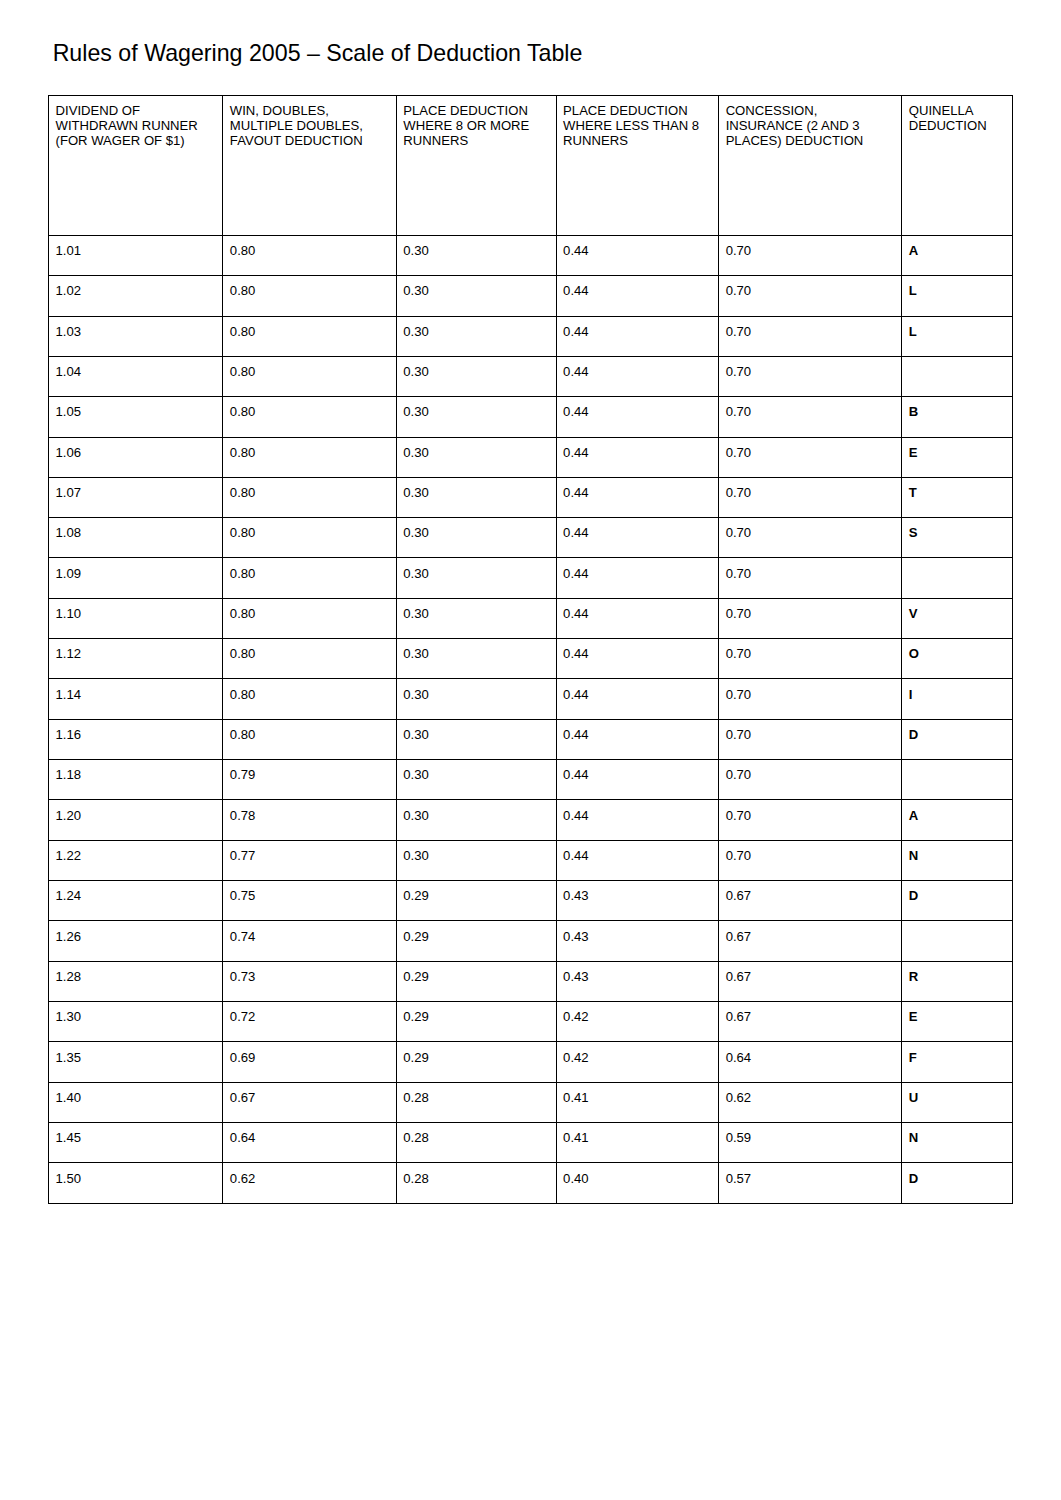Rules of Wagering 2005 – Scale of Deduction Table
| Dividend of withdrawn runner (for wager of $1) | Win, doubles, multiple doubles, favout deduction | Place deduction where 8 or more runners | Place deduction where less than 8 runners | Concession, insurance (2 and 3 places) deduction | Quinella deduction |
| --- | --- | --- | --- | --- | --- |
| 1.01 | 0.80 | 0.30 | 0.44 | 0.70 | A |
| 1.02 | 0.80 | 0.30 | 0.44 | 0.70 | L |
| 1.03 | 0.80 | 0.30 | 0.44 | 0.70 | L |
| 1.04 | 0.80 | 0.30 | 0.44 | 0.70 | |
| 1.05 | 0.80 | 0.30 | 0.44 | 0.70 | B |
| 1.06 | 0.80 | 0.30 | 0.44 | 0.70 | E |
| 1.07 | 0.80 | 0.30 | 0.44 | 0.70 | T |
| 1.08 | 0.80 | 0.30 | 0.44 | 0.70 | S |
| 1.09 | 0.80 | 0.30 | 0.44 | 0.70 | |
| 1.10 | 0.80 | 0.30 | 0.44 | 0.70 | V |
| 1.12 | 0.80 | 0.30 | 0.44 | 0.70 | O |
| 1.14 | 0.80 | 0.30 | 0.44 | 0.70 | I |
| 1.16 | 0.80 | 0.30 | 0.44 | 0.70 | D |
| 1.18 | 0.79 | 0.30 | 0.44 | 0.70 | |
| 1.20 | 0.78 | 0.30 | 0.44 | 0.70 | A |
| 1.22 | 0.77 | 0.30 | 0.44 | 0.70 | N |
| 1.24 | 0.75 | 0.29 | 0.43 | 0.67 | D |
| 1.26 | 0.74 | 0.29 | 0.43 | 0.67 | |
| 1.28 | 0.73 | 0.29 | 0.43 | 0.67 | R |
| 1.30 | 0.72 | 0.29 | 0.42 | 0.67 | E |
| 1.35 | 0.69 | 0.29 | 0.42 | 0.64 | F |
| 1.40 | 0.67 | 0.28 | 0.41 | 0.62 | U |
| 1.45 | 0.64 | 0.28 | 0.41 | 0.59 | N |
| 1.50 | 0.62 | 0.28 | 0.40 | 0.57 | D |